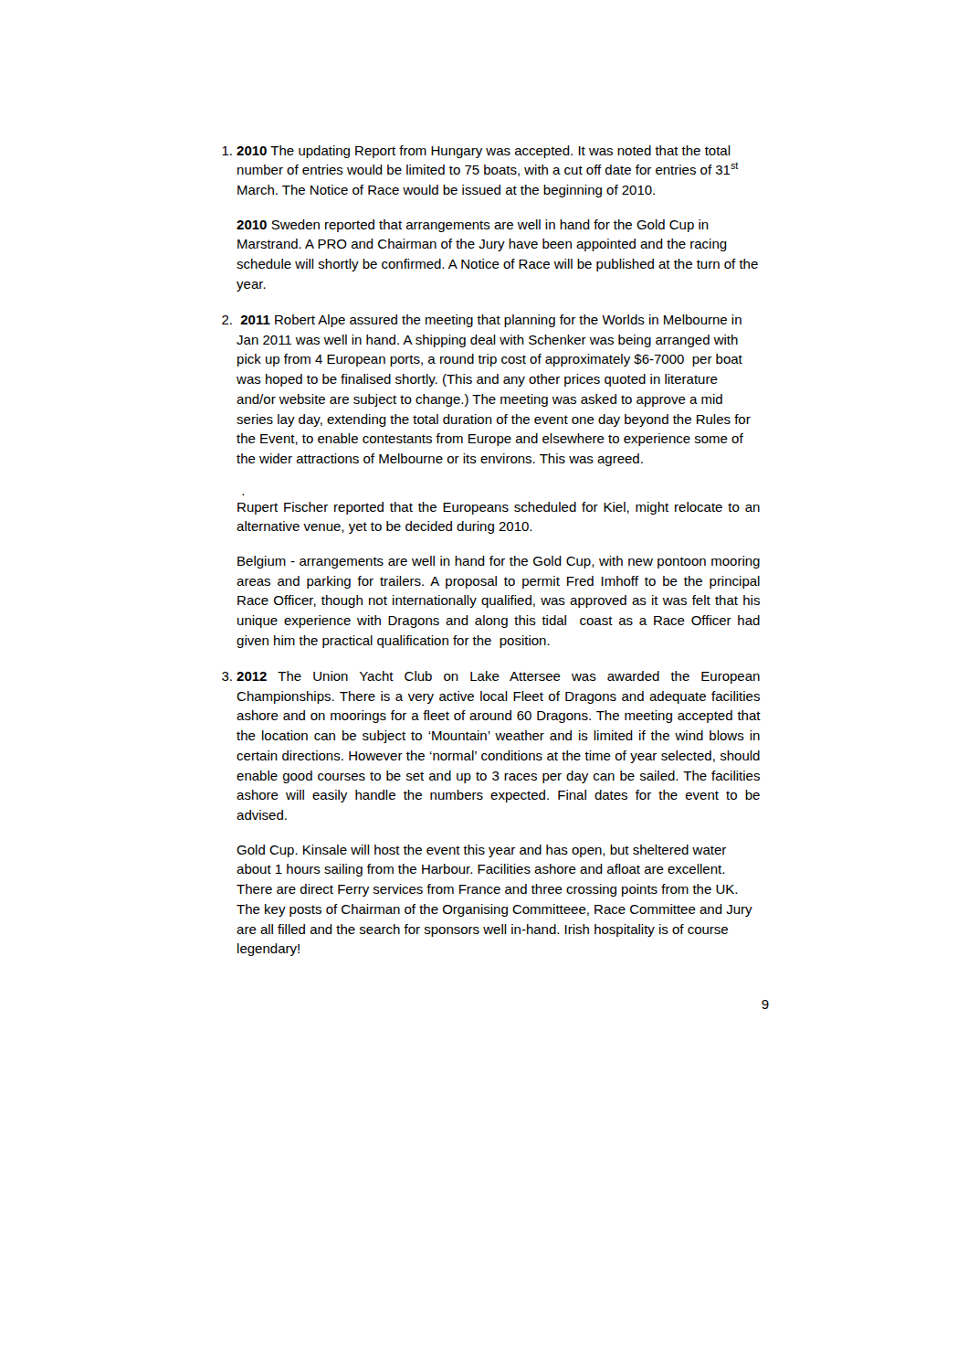2010 The updating Report from Hungary was accepted. It was noted that the total number of entries would be limited to 75 boats, with a cut off date for entries of 31st March. The Notice of Race would be issued at the beginning of 2010.
2010 Sweden reported that arrangements are well in hand for the Gold Cup in Marstrand. A PRO and Chairman of the Jury have been appointed and the racing schedule will shortly be confirmed. A Notice of Race will be published at the turn of the year.
2011 Robert Alpe assured the meeting that planning for the Worlds in Melbourne in Jan 2011 was well in hand. A shipping deal with Schenker was being arranged with pick up from 4 European ports, a round trip cost of approximately $6-7000 per boat was hoped to be finalised shortly. (This and any other prices quoted in literature and/or website are subject to change.) The meeting was asked to approve a mid series lay day, extending the total duration of the event one day beyond the Rules for the Event, to enable contestants from Europe and elsewhere to experience some of the wider attractions of Melbourne or its environs. This was agreed.
.
Rupert Fischer reported that the Europeans scheduled for Kiel, might relocate to an alternative venue, yet to be decided during 2010.
Belgium - arrangements are well in hand for the Gold Cup, with new pontoon mooring areas and parking for trailers. A proposal to permit Fred Imhoff to be the principal Race Officer, though not internationally qualified, was approved as it was felt that his unique experience with Dragons and along this tidal coast as a Race Officer had given him the practical qualification for the position.
2012 The Union Yacht Club on Lake Attersee was awarded the European Championships. There is a very active local Fleet of Dragons and adequate facilities ashore and on moorings for a fleet of around 60 Dragons. The meeting accepted that the location can be subject to ‘Mountain’ weather and is limited if the wind blows in certain directions. However the ‘normal’ conditions at the time of year selected, should enable good courses to be set and up to 3 races per day can be sailed. The facilities ashore will easily handle the numbers expected. Final dates for the event to be advised.
Gold Cup. Kinsale will host the event this year and has open, but sheltered water about 1 hours sailing from the Harbour. Facilities ashore and afloat are excellent. There are direct Ferry services from France and three crossing points from the UK. The key posts of Chairman of the Organising Committeee, Race Committee and Jury are all filled and the search for sponsors well in-hand. Irish hospitality is of course legendary!
9